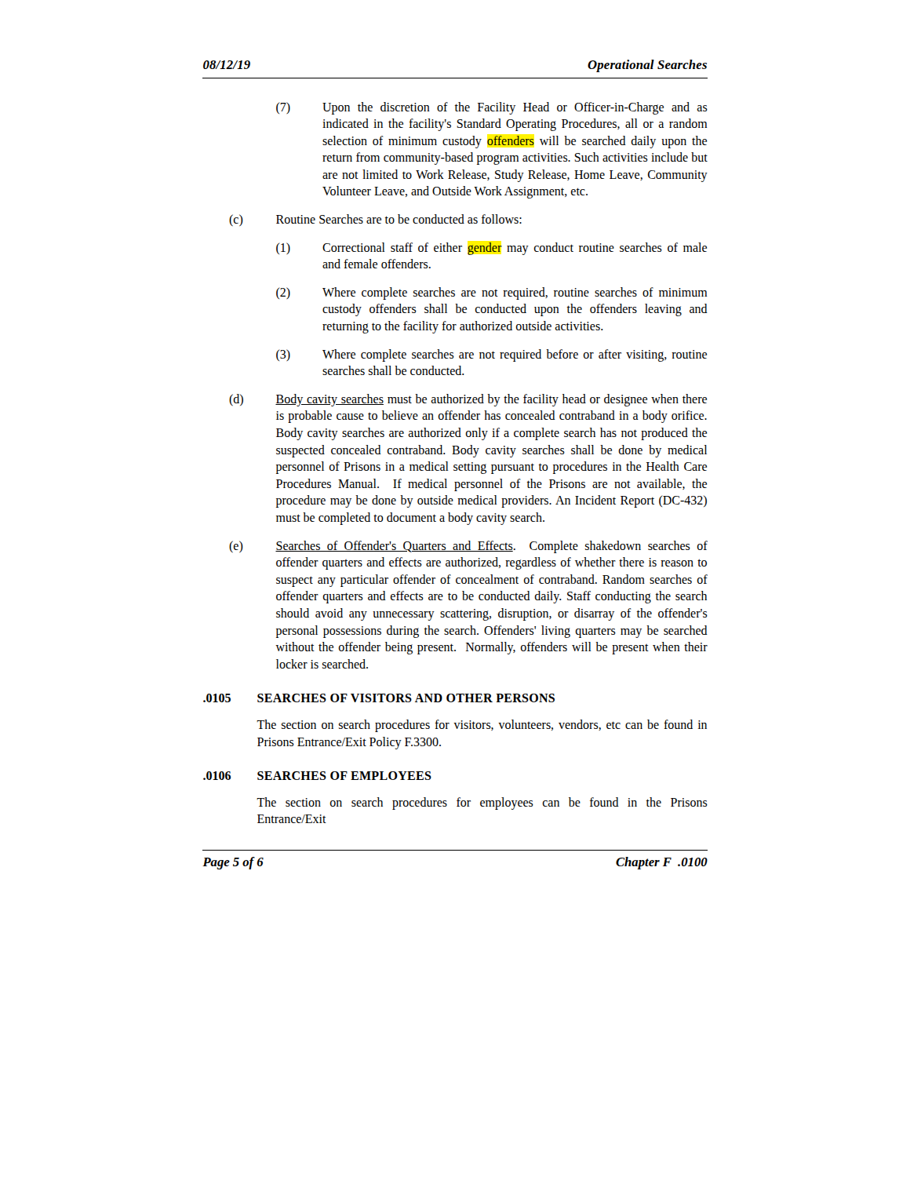08/12/19 Operational Searches
(7)
Upon the discretion of the Facility Head or Officer-in-Charge and as indicated in the facility's Standard Operating Procedures, all or a random selection of minimum custody offenders will be searched daily upon the return from community-based program activities. Such activities include but are not limited to Work Release, Study Release, Home Leave, Community Volunteer Leave, and Outside Work Assignment, etc.
(c)
Routine Searches are to be conducted as follows:
(1)
Correctional staff of either gender may conduct routine searches of male and female offenders.
(2)
Where complete searches are not required, routine searches of minimum custody offenders shall be conducted upon the offenders leaving and returning to the facility for authorized outside activities.
(3)
Where complete searches are not required before or after visiting, routine searches shall be conducted.
(d)
Body cavity searches must be authorized by the facility head or designee when there is probable cause to believe an offender has concealed contraband in a body orifice. Body cavity searches are authorized only if a complete search has not produced the suspected concealed contraband. Body cavity searches shall be done by medical personnel of Prisons in a medical setting pursuant to procedures in the Health Care Procedures Manual. If medical personnel of the Prisons are not available, the procedure may be done by outside medical providers. An Incident Report (DC-432) must be completed to document a body cavity search.
(e)
Searches of Offender's Quarters and Effects. Complete shakedown searches of offender quarters and effects are authorized, regardless of whether there is reason to suspect any particular offender of concealment of contraband. Random searches of offender quarters and effects are to be conducted daily. Staff conducting the search should avoid any unnecessary scattering, disruption, or disarray of the offender's personal possessions during the search. Offenders' living quarters may be searched without the offender being present. Normally, offenders will be present when their locker is searched.
.0105 SEARCHES OF VISITORS AND OTHER PERSONS
The section on search procedures for visitors, volunteers, vendors, etc can be found in Prisons Entrance/Exit Policy F.3300.
.0106 SEARCHES OF EMPLOYEES
The section on search procedures for employees can be found in the Prisons Entrance/Exit
Page 5 of 6 Chapter F .0100